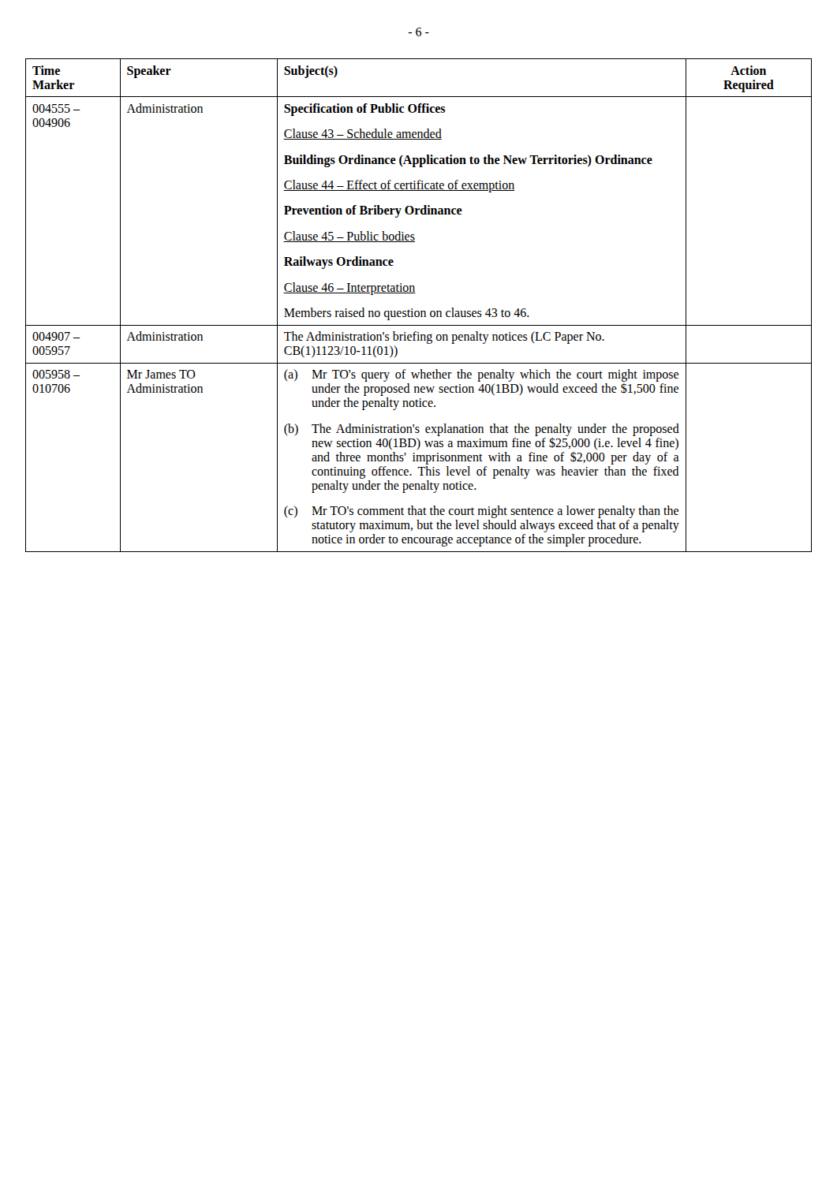- 6 -
| Time Marker | Speaker | Subject(s) | Action Required |
| --- | --- | --- | --- |
| 004555 – 004906 | Administration | Specification of Public Offices Clause 43 – Schedule amended Buildings Ordinance (Application to the New Territories) Ordinance Clause 44 – Effect of certificate of exemption Prevention of Bribery Ordinance Clause 45 – Public bodies Railways Ordinance Clause 46 – Interpretation Members raised no question on clauses 43 to 46. | |
| 004907 – 005957 | Administration | The Administration's briefing on penalty notices (LC Paper No. CB(1)1123/10-11(01)) | |
| 005958 – 010706 | Mr James TO Administration | (a) Mr TO's query of whether the penalty which the court might impose under the proposed new section 40(1BD) would exceed the $1,500 fine under the penalty notice. (b) The Administration's explanation that the penalty under the proposed new section 40(1BD) was a maximum fine of $25,000 (i.e. level 4 fine) and three months' imprisonment with a fine of $2,000 per day of a continuing offence. This level of penalty was heavier than the fixed penalty under the penalty notice. (c) Mr TO's comment that the court might sentence a lower penalty than the statutory maximum, but the level should always exceed that of a penalty notice in order to encourage acceptance of the simpler procedure. | |